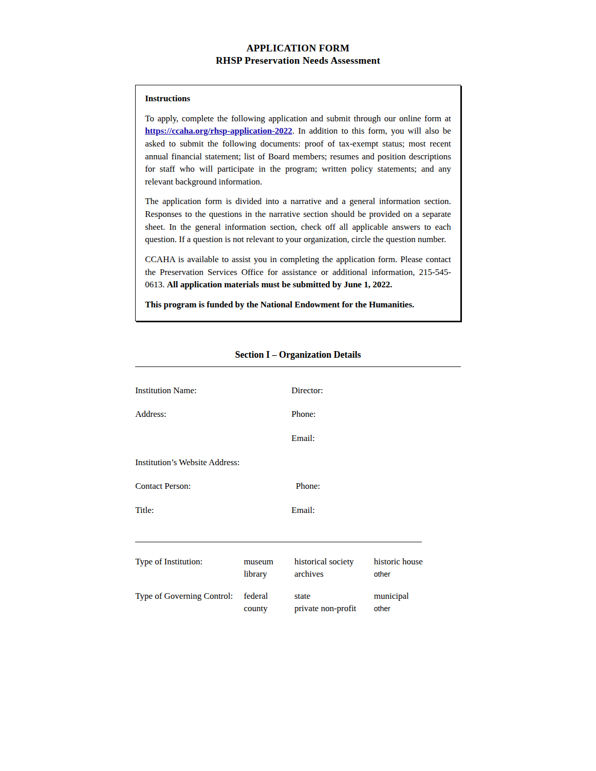APPLICATION FORM RHSP Preservation Needs Assessment
Instructions
To apply, complete the following application and submit through our online form at https://ccaha.org/rhsp-application-2022. In addition to this form, you will also be asked to submit the following documents: proof of tax-exempt status; most recent annual financial statement; list of Board members; resumes and position descriptions for staff who will participate in the program; written policy statements; and any relevant background information.
The application form is divided into a narrative and a general information section. Responses to the questions in the narrative section should be provided on a separate sheet. In the general information section, check off all applicable answers to each question. If a question is not relevant to your organization, circle the question number.
CCAHA is available to assist you in completing the application form. Please contact the Preservation Services Office for assistance or additional information, 215-545-0613. All application materials must be submitted by June 1, 2022.
This program is funded by the National Endowment for the Humanities.
Section I – Organization Details
| Institution Name: | Director: |
| Address: | Phone: |
| | Email: |
| Institution’s Website Address: | |
| Contact Person: | Phone: |
| Title: | Email: |
| Type of Institution: | museum library | historical society archives | historic house other |
| Type of Governing Control: | federal county | state private non-profit | municipal other |